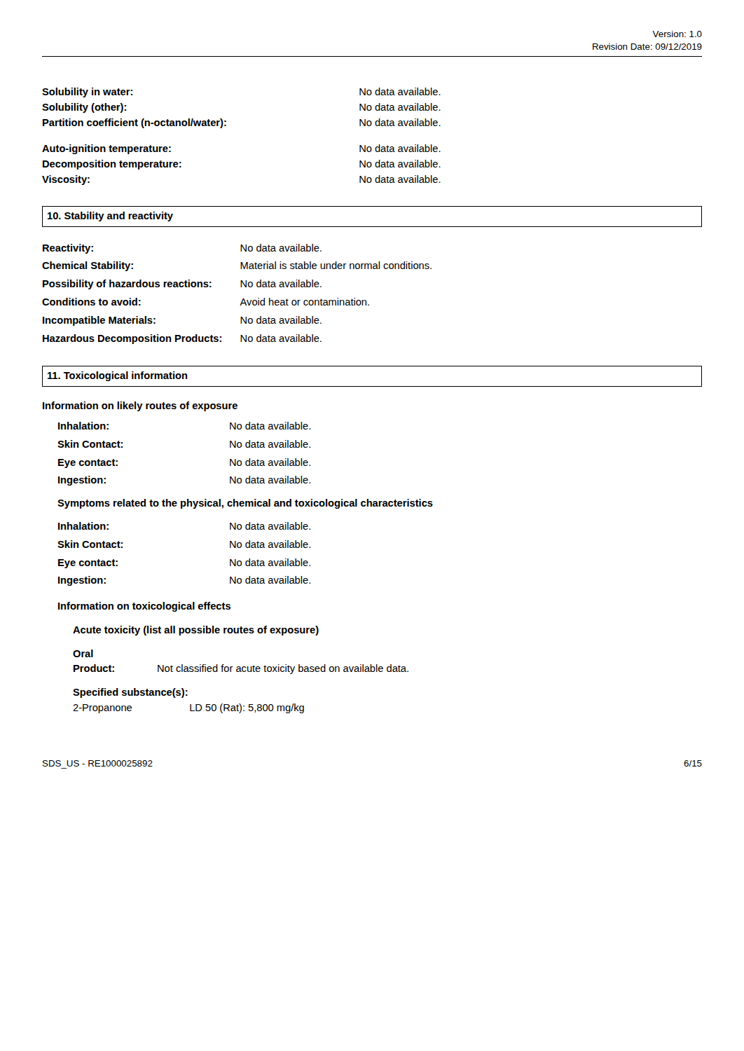Version: 1.0
Revision Date: 09/12/2019
| Solubility in water: | No data available. |
| Solubility (other): | No data available. |
| Partition coefficient (n-octanol/water): | No data available. |
| Auto-ignition temperature: | No data available. |
| Decomposition temperature: | No data available. |
| Viscosity: | No data available. |
10. Stability and reactivity
| Reactivity: | No data available. |
| Chemical Stability: | Material is stable under normal conditions. |
| Possibility of hazardous reactions: | No data available. |
| Conditions to avoid: | Avoid heat or contamination. |
| Incompatible Materials: | No data available. |
| Hazardous Decomposition Products: | No data available. |
11. Toxicological information
Information on likely routes of exposure
| Inhalation: | No data available. |
| Skin Contact: | No data available. |
| Eye contact: | No data available. |
| Ingestion: | No data available. |
Symptoms related to the physical, chemical and toxicological characteristics
| Inhalation: | No data available. |
| Skin Contact: | No data available. |
| Eye contact: | No data available. |
| Ingestion: | No data available. |
Information on toxicological effects
Acute toxicity (list all possible routes of exposure)
Oral
Product: Not classified for acute toxicity based on available data.
Specified substance(s):
2-Propanone LD 50 (Rat): 5,800 mg/kg
SDS_US - RE1000025892 6/15